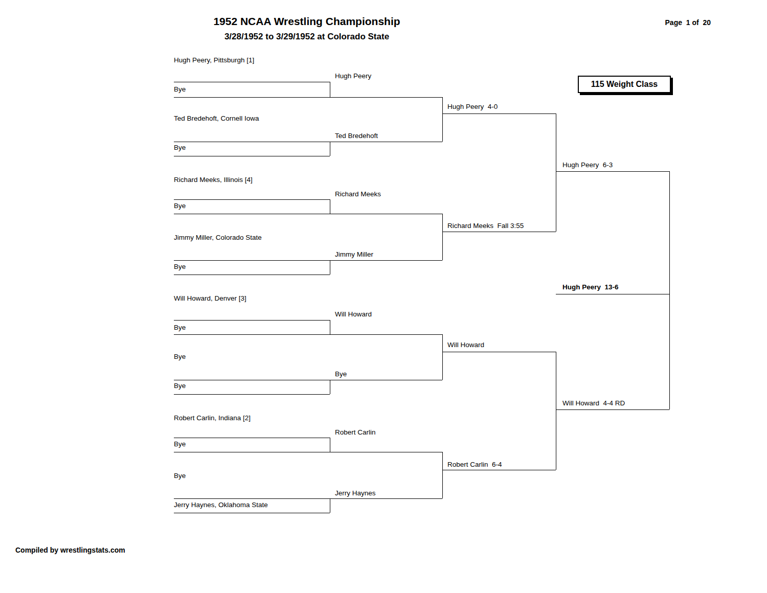1952 NCAA Wrestling Championship
3/28/1952 to 3/29/1952 at Colorado State
Page 1 of 20
115 Weight Class
Hugh Peery, Pittsburgh [1]
Bye
Ted Bredehoft, Cornell Iowa
Bye
Richard Meeks, Illinois [4]
Bye
Jimmy Miller, Colorado State
Bye
Will Howard, Denver [3]
Bye
Bye
Bye
Robert Carlin, Indiana [2]
Bye
Bye
Jerry Haynes, Oklahoma State
Hugh Peery
Ted Bredehoft
Richard Meeks
Jimmy Miller
Will Howard
Bye
Robert Carlin
Jerry Haynes
Hugh Peery 4-0
Richard Meeks Fall 3:55
Will Howard
Robert Carlin 6-4
Hugh Peery 6-3
Will Howard 4-4 RD
Hugh Peery 13-6
Compiled by wrestlingstats.com